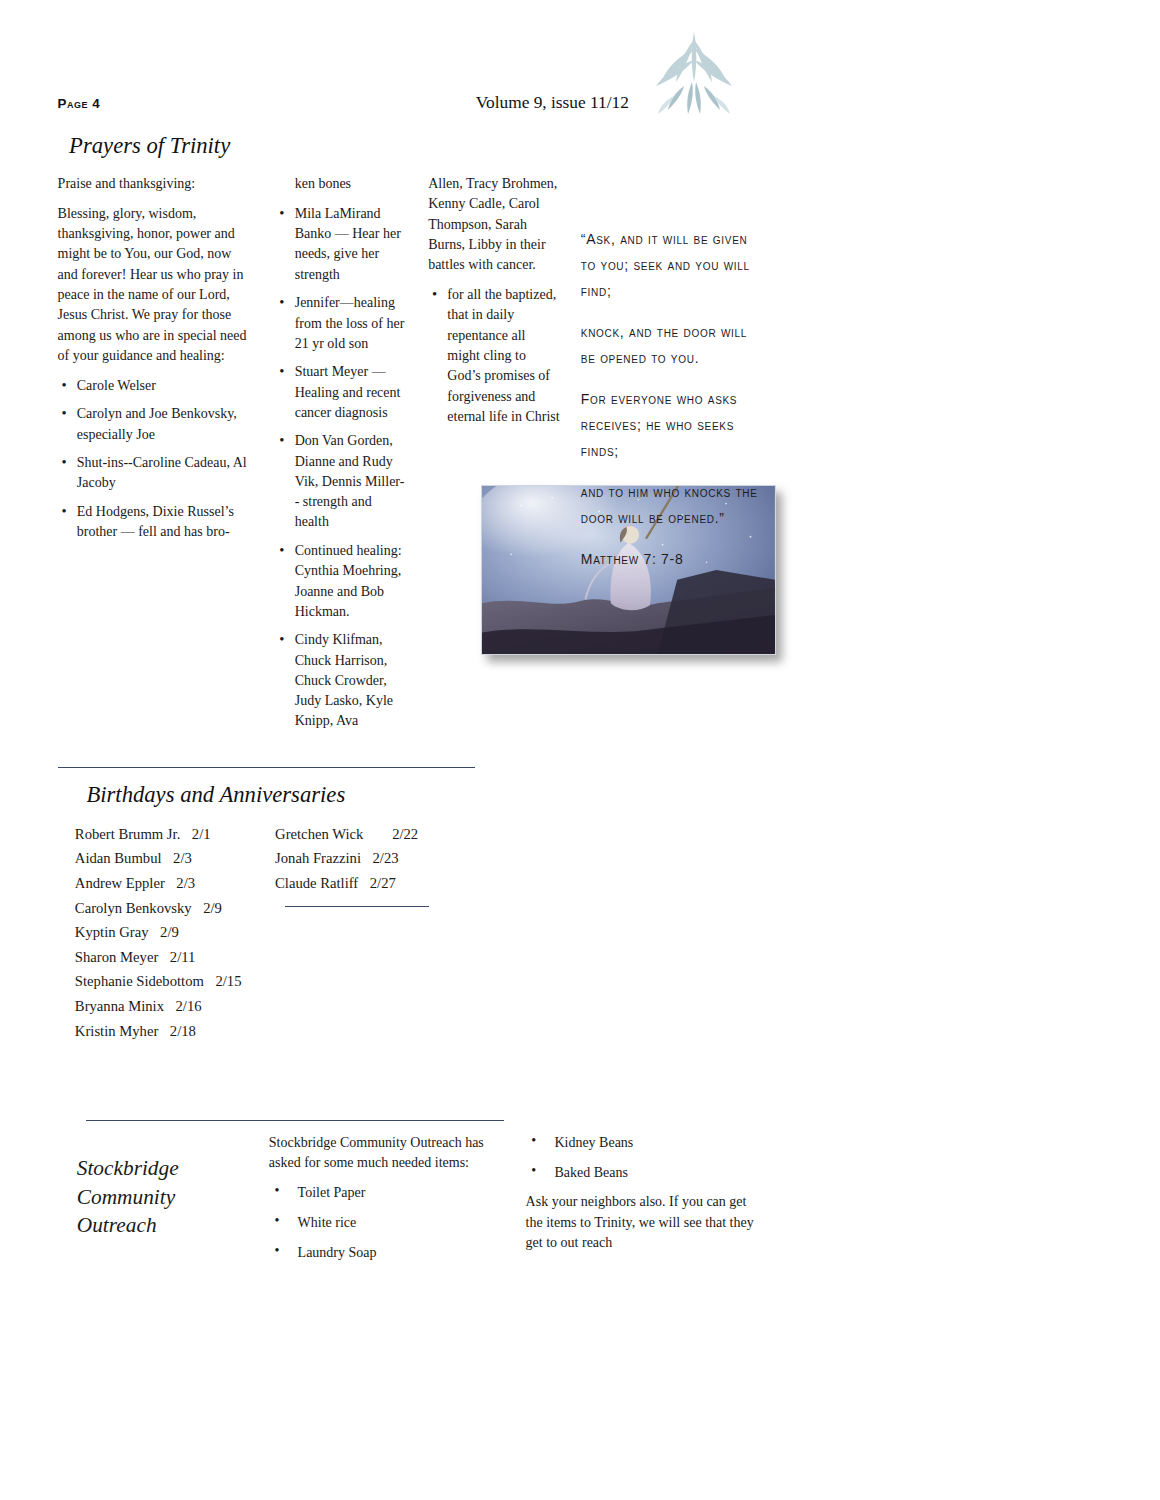Page 4
Volume 9, issue 11/12
Prayers of Trinity
Praise and thanksgiving:
Blessing, glory, wisdom, thanksgiving, honor, power and might be to You, our God, now and forever! Hear us who pray in peace in the name of our Lord, Jesus Christ. We pray for those among us who are in special need of your guidance and healing:
Carole Welser
Carolyn and Joe Benkovsky, especially Joe
Shut-ins--Caroline Cadeau, Al Jacoby
Ed Hodgens, Dixie Russel’s brother — fell and has bro-
ken bones
Mila LaMirand Banko — Hear her needs, give her strength
Jennifer—healing from the loss of her 21 yr old son
Stuart Meyer — Healing and recent cancer diagnosis
Don Van Gorden, Dianne and Rudy Vik, Dennis Miller-- strength and health
Continued healing: Cynthia Moehring, Joanne and Bob Hickman.
Cindy Klifman, Chuck Harrison, Chuck Crowder, Judy Lasko, Kyle Knipp, Ava
Allen, Tracy Brohmen, Kenny Cadle, Carol Thompson, Sarah Burns, Libby in their battles with cancer.
for all the baptized, that in daily repentance all might cling to God’s promises of forgiveness and eternal life in Christ
“Ask, and it will be given to you; seek and you will find;
knock, and the door will be opened to you.
For everyone who asks receives; he who seeks finds;
and to him who knocks the door will be opened.”
Matthew 7: 7-8
Birthdays and Anniversaries
Robert Brumm Jr. 2/1
Aidan Bumbul 2/3
Andrew Eppler 2/3
Carolyn Benkovsky 2/9
Kyptin Gray 2/9
Sharon Meyer 2/11
Stephanie Sidebottom 2/15
Bryanna Minix 2/16
Kristin Myher 2/18
Gretchen Wick 2/22
Jonah Frazzini 2/23
Claude Ratliff 2/27
Stockbridge
Community
Outreach
Stockbridge Community Outreach has asked for some much needed items:
Toilet Paper
White rice
Laundry Soap
Kidney Beans
Baked Beans
Ask your neighbors also. If you can get the items to Trinity, we will see that they get to out reach